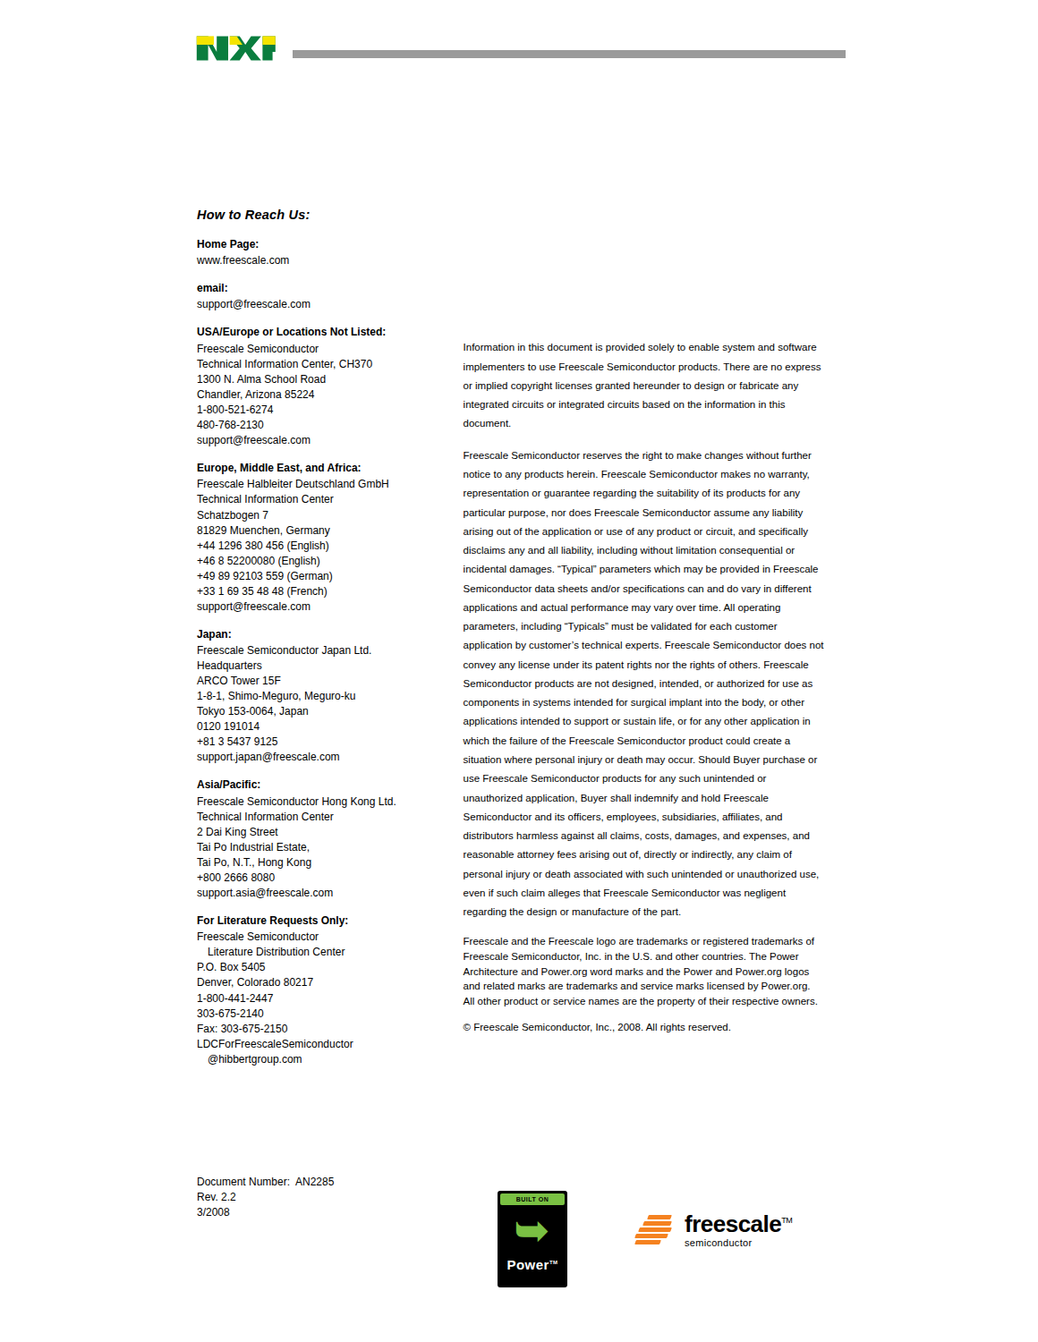How to Reach Us:
Home Page:
www.freescale.com
email:
support@freescale.com
USA/Europe or Locations Not Listed:
Freescale Semiconductor
Technical Information Center, CH370
1300 N. Alma School Road
Chandler, Arizona 85224
1-800-521-6274
480-768-2130
support@freescale.com
Europe, Middle East, and Africa:
Freescale Halbleiter Deutschland GmbH
Technical Information Center
Schatzbogen 7
81829 Muenchen, Germany
+44 1296 380 456 (English)
+46 8 52200080 (English)
+49 89 92103 559 (German)
+33 1 69 35 48 48 (French)
support@freescale.com
Japan:
Freescale Semiconductor Japan Ltd.
Headquarters
ARCO Tower 15F
1-8-1, Shimo-Meguro, Meguro-ku
Tokyo 153-0064, Japan
0120 191014
+81 3 5437 9125
support.japan@freescale.com
Asia/Pacific:
Freescale Semiconductor Hong Kong Ltd.
Technical Information Center
2 Dai King Street
Tai Po Industrial Estate,
Tai Po, N.T., Hong Kong
+800 2666 8080
support.asia@freescale.com
For Literature Requests Only:
Freescale Semiconductor
Literature Distribution Center
P.O. Box 5405
Denver, Colorado 80217
1-800-441-2447
303-675-2140
Fax: 303-675-2150
LDCForFreescaleSemiconductor
@hibbertgroup.com
Information in this document is provided solely to enable system and software implementers to use Freescale Semiconductor products. There are no express or implied copyright licenses granted hereunder to design or fabricate any integrated circuits or integrated circuits based on the information in this document.
Freescale Semiconductor reserves the right to make changes without further notice to any products herein. Freescale Semiconductor makes no warranty, representation or guarantee regarding the suitability of its products for any particular purpose, nor does Freescale Semiconductor assume any liability arising out of the application or use of any product or circuit, and specifically disclaims any and all liability, including without limitation consequential or incidental damages. “Typical” parameters which may be provided in Freescale Semiconductor data sheets and/or specifications can and do vary in different applications and actual performance may vary over time. All operating parameters, including “Typicals” must be validated for each customer application by customer’s technical experts. Freescale Semiconductor does not convey any license under its patent rights nor the rights of others. Freescale Semiconductor products are not designed, intended, or authorized for use as components in systems intended for surgical implant into the body, or other applications intended to support or sustain life, or for any other application in which the failure of the Freescale Semiconductor product could create a situation where personal injury or death may occur. Should Buyer purchase or use Freescale Semiconductor products for any such unintended or unauthorized application, Buyer shall indemnify and hold Freescale Semiconductor and its officers, employees, subsidiaries, affiliates, and distributors harmless against all claims, costs, damages, and expenses, and reasonable attorney fees arising out of, directly or indirectly, any claim of personal injury or death associated with such unintended or unauthorized use, even if such claim alleges that Freescale Semiconductor was negligent regarding the design or manufacture of the part.
Freescale and the Freescale logo are trademarks or registered trademarks of Freescale Semiconductor, Inc. in the U.S. and other countries. The Power Architecture and Power.org word marks and the Power and Power.org logos and related marks are trademarks and service marks licensed by Power.org. All other product or service names are the property of their respective owners.
© Freescale Semiconductor, Inc., 2008. All rights reserved.
Document Number: AN2285
Rev. 2.2
3/2008
BUILT ON
➥
PowerTM
freescaleTM
semiconductor